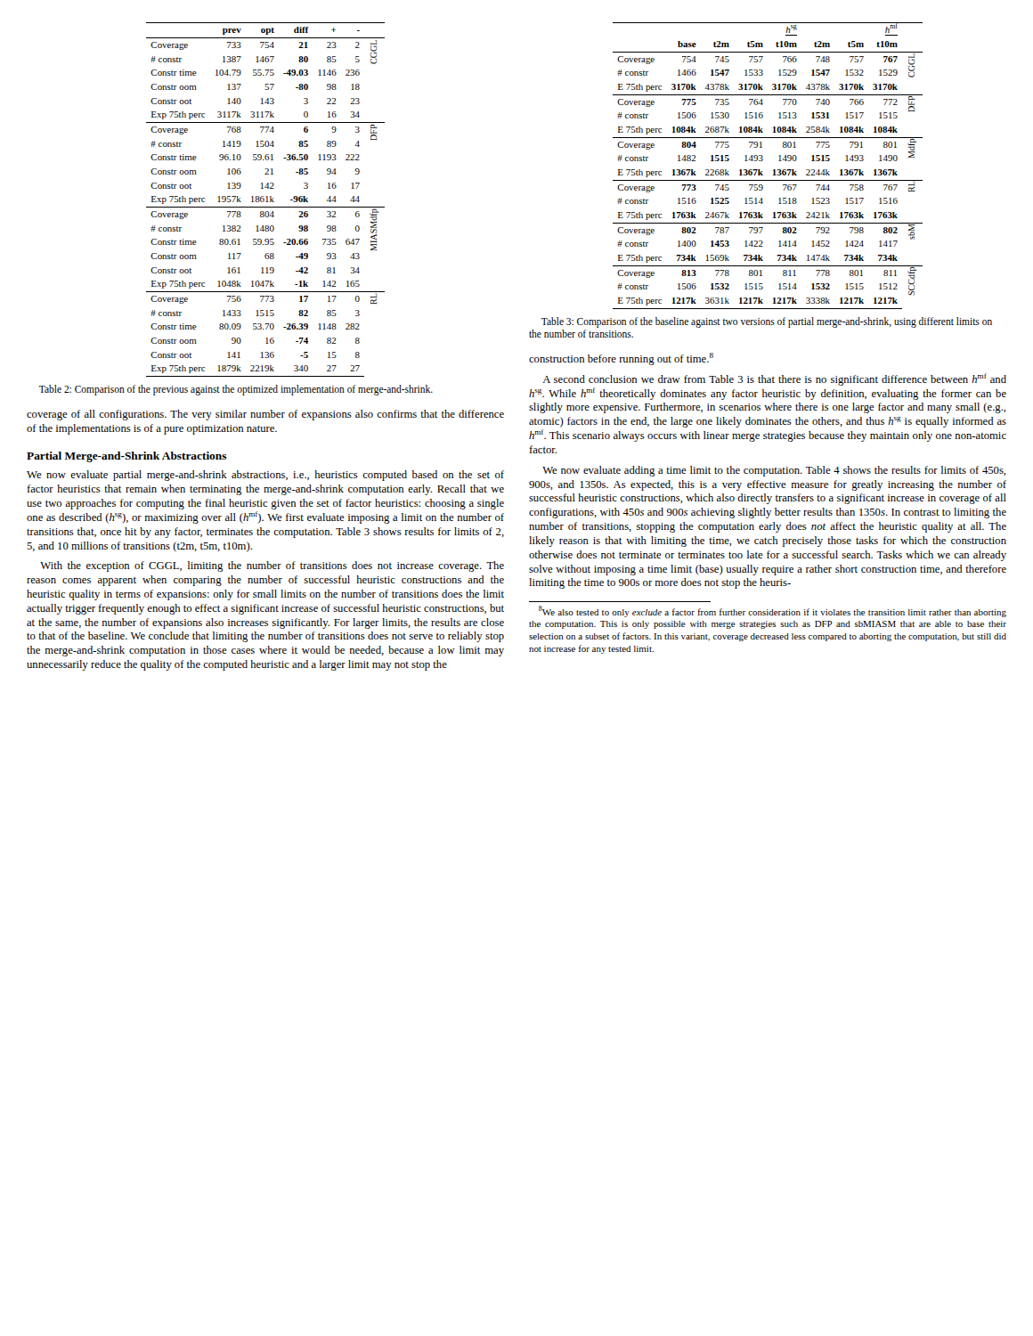| | prev | opt | diff | + | - | |
| --- | --- | --- | --- | --- | --- | --- |
| Coverage | 733 | 754 | 21 | 23 | 2 | CGGL |
| # constr | 1387 | 1467 | 80 | 85 | 5 |
| Constr time | 104.79 | 55.75 | -49.03 | 1146 | 236 |
| Constr oom | 137 | 57 | -80 | 98 | 18 |
| Constr oot | 140 | 143 | 3 | 22 | 23 |
| Exp 75th perc | 3117k | 3117k | 0 | 16 | 34 |
| Coverage | 768 | 774 | 6 | 9 | 3 | DFP |
| # constr | 1419 | 1504 | 85 | 89 | 4 |
| Constr time | 96.10 | 59.61 | -36.50 | 1193 | 222 |
| Constr oom | 106 | 21 | -85 | 94 | 9 |
| Constr oot | 139 | 142 | 3 | 16 | 17 |
| Exp 75th perc | 1957k | 1861k | -96k | 44 | 44 |
| Coverage | 778 | 804 | 26 | 32 | 6 | MIASMdfp |
| # constr | 1382 | 1480 | 98 | 98 | 0 |
| Constr time | 80.61 | 59.95 | -20.66 | 735 | 647 |
| Constr oom | 117 | 68 | -49 | 93 | 43 |
| Constr oot | 161 | 119 | -42 | 81 | 34 |
| Exp 75th perc | 1048k | 1047k | -1k | 142 | 165 |
| Coverage | 756 | 773 | 17 | 17 | 0 | RL |
| # constr | 1433 | 1515 | 82 | 85 | 3 |
| Constr time | 80.09 | 53.70 | -26.39 | 1148 | 282 |
| Constr oom | 90 | 16 | -74 | 82 | 8 |
| Constr oot | 141 | 136 | -5 | 15 | 8 |
| Exp 75th perc | 1879k | 2219k | 340 | 27 | 27 |
Table 2: Comparison of the previous against the optimized implementation of merge-and-shrink.
coverage of all configurations. The very similar number of expansions also confirms that the difference of the implementations is of a pure optimization nature.
Partial Merge-and-Shrink Abstractions
We now evaluate partial merge-and-shrink abstractions, i.e., heuristics computed based on the set of factor heuristics that remain when terminating the merge-and-shrink computation early. Recall that we use two approaches for computing the final heuristic given the set of factor heuristics: choosing a single one as described (hsg), or maximizing over all (hmf). We first evaluate imposing a limit on the number of transitions that, once hit by any factor, terminates the computation. Table 3 shows results for limits of 2, 5, and 10 millions of transitions (t2m, t5m, t10m).
With the exception of CGGL, limiting the number of transitions does not increase coverage. The reason comes apparent when comparing the number of successful heuristic constructions and the heuristic quality in terms of expansions: only for small limits on the number of transitions does the limit actually trigger frequently enough to effect a significant increase of successful heuristic constructions, but at the same, the number of expansions also increases significantly. For larger limits, the results are close to that of the baseline. We conclude that limiting the number of transitions does not serve to reliably stop the merge-and-shrink computation in those cases where it would be needed, because a low limit may unnecessarily reduce the quality of the computed heuristic and a larger limit may not stop the
| | | h sg | h mf | |
| --- | --- | --- | --- | --- |
| | base | t2m | t5m | t10m | t2m | t5m | t10m | |
| Coverage | 754 | 745 | 757 | 766 | 748 | 757 | 767 | CGGL |
| # constr | 1466 | 1547 | 1533 | 1529 | 1547 | 1532 | 1529 |
| E 75th perc | 3170k | 4378k | 3170k | 3170k | 4378k | 3170k | 3170k |
| Coverage | 775 | 735 | 764 | 770 | 740 | 766 | 772 | DFP |
| # constr | 1506 | 1530 | 1516 | 1513 | 1531 | 1517 | 1515 |
| E 75th perc | 1084k | 2687k | 1084k | 1084k | 2584k | 1084k | 1084k |
| Coverage | 804 | 775 | 791 | 801 | 775 | 791 | 801 | Mdfp |
| # constr | 1482 | 1515 | 1493 | 1490 | 1515 | 1493 | 1490 |
| E 75th perc | 1367k | 2268k | 1367k | 1367k | 2244k | 1367k | 1367k |
| Coverage | 773 | 745 | 759 | 767 | 744 | 758 | 767 | RL |
| # constr | 1516 | 1525 | 1514 | 1518 | 1523 | 1517 | 1516 |
| E 75th perc | 1763k | 2467k | 1763k | 1763k | 2421k | 1763k | 1763k |
| Coverage | 802 | 787 | 797 | 802 | 792 | 798 | 802 | sbM |
| # constr | 1400 | 1453 | 1422 | 1414 | 1452 | 1424 | 1417 |
| E 75th perc | 734k | 1569k | 734k | 734k | 1474k | 734k | 734k |
| Coverage | 813 | 778 | 801 | 811 | 778 | 801 | 811 | SCCdfp |
| # constr | 1506 | 1532 | 1515 | 1514 | 1532 | 1515 | 1512 |
| E 75th perc | 1217k | 3631k | 1217k | 1217k | 3338k | 1217k | 1217k |
Table 3: Comparison of the baseline against two versions of partial merge-and-shrink, using different limits on the number of transitions.
construction before running out of time.8
A second conclusion we draw from Table 3 is that there is no significant difference between hmf and hsg. While hmf theoretically dominates any factor heuristic by definition, evaluating the former can be slightly more expensive. Furthermore, in scenarios where there is one large factor and many small (e.g., atomic) factors in the end, the large one likely dominates the others, and thus hsg is equally informed as hmf. This scenario always occurs with linear merge strategies because they maintain only one non-atomic factor.
We now evaluate adding a time limit to the computation. Table 4 shows the results for limits of 450s, 900s, and 1350s. As expected, this is a very effective measure for greatly increasing the number of successful heuristic constructions, which also directly transfers to a significant increase in coverage of all configurations, with 450s and 900s achieving slightly better results than 1350s. In contrast to limiting the number of transitions, stopping the computation early does not affect the heuristic quality at all. The likely reason is that with limiting the time, we catch precisely those tasks for which the construction otherwise does not terminate or terminates too late for a successful search. Tasks which we can already solve without imposing a time limit (base) usually require a rather short construction time, and therefore limiting the time to 900s or more does not stop the heuris-
8We also tested to only exclude a factor from further consideration if it violates the transition limit rather than aborting the computation. This is only possible with merge strategies such as DFP and sbMIASM that are able to base their selection on a subset of factors. In this variant, coverage decreased less compared to aborting the computation, but still did not increase for any tested limit.